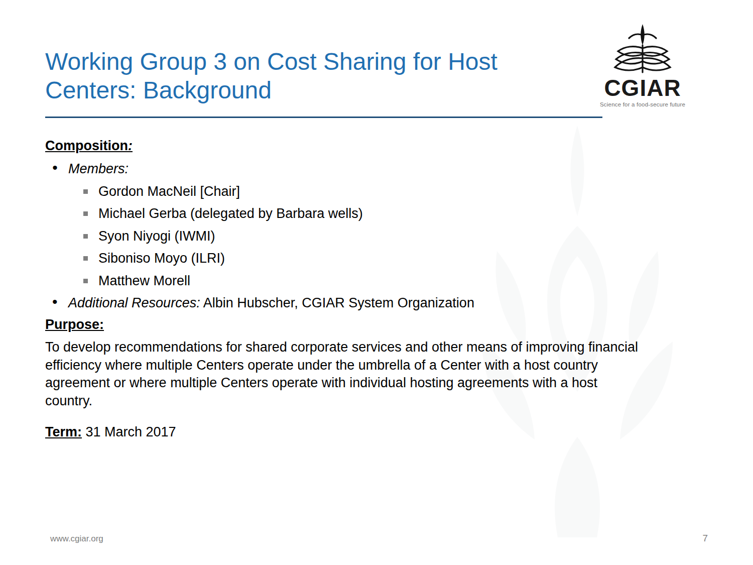CGIAR
Science for a food-secure future
Working Group 3 on Cost Sharing for Host
Centers: Background
Composition:
Members:
Gordon MacNeil [Chair]
Michael Gerba (delegated by Barbara wells)
Syon Niyogi (IWMI)
Siboniso Moyo (ILRI)
Matthew Morell
Additional Resources: Albin Hubscher, CGIAR System Organization
Purpose:
To develop recommendations for shared corporate services and other means of improving financial efficiency where multiple Centers operate under the umbrella of a Center with a host country agreement or where multiple Centers operate with individual hosting agreements with a host country.
Term: 31 March 2017
www.cgiar.org
7